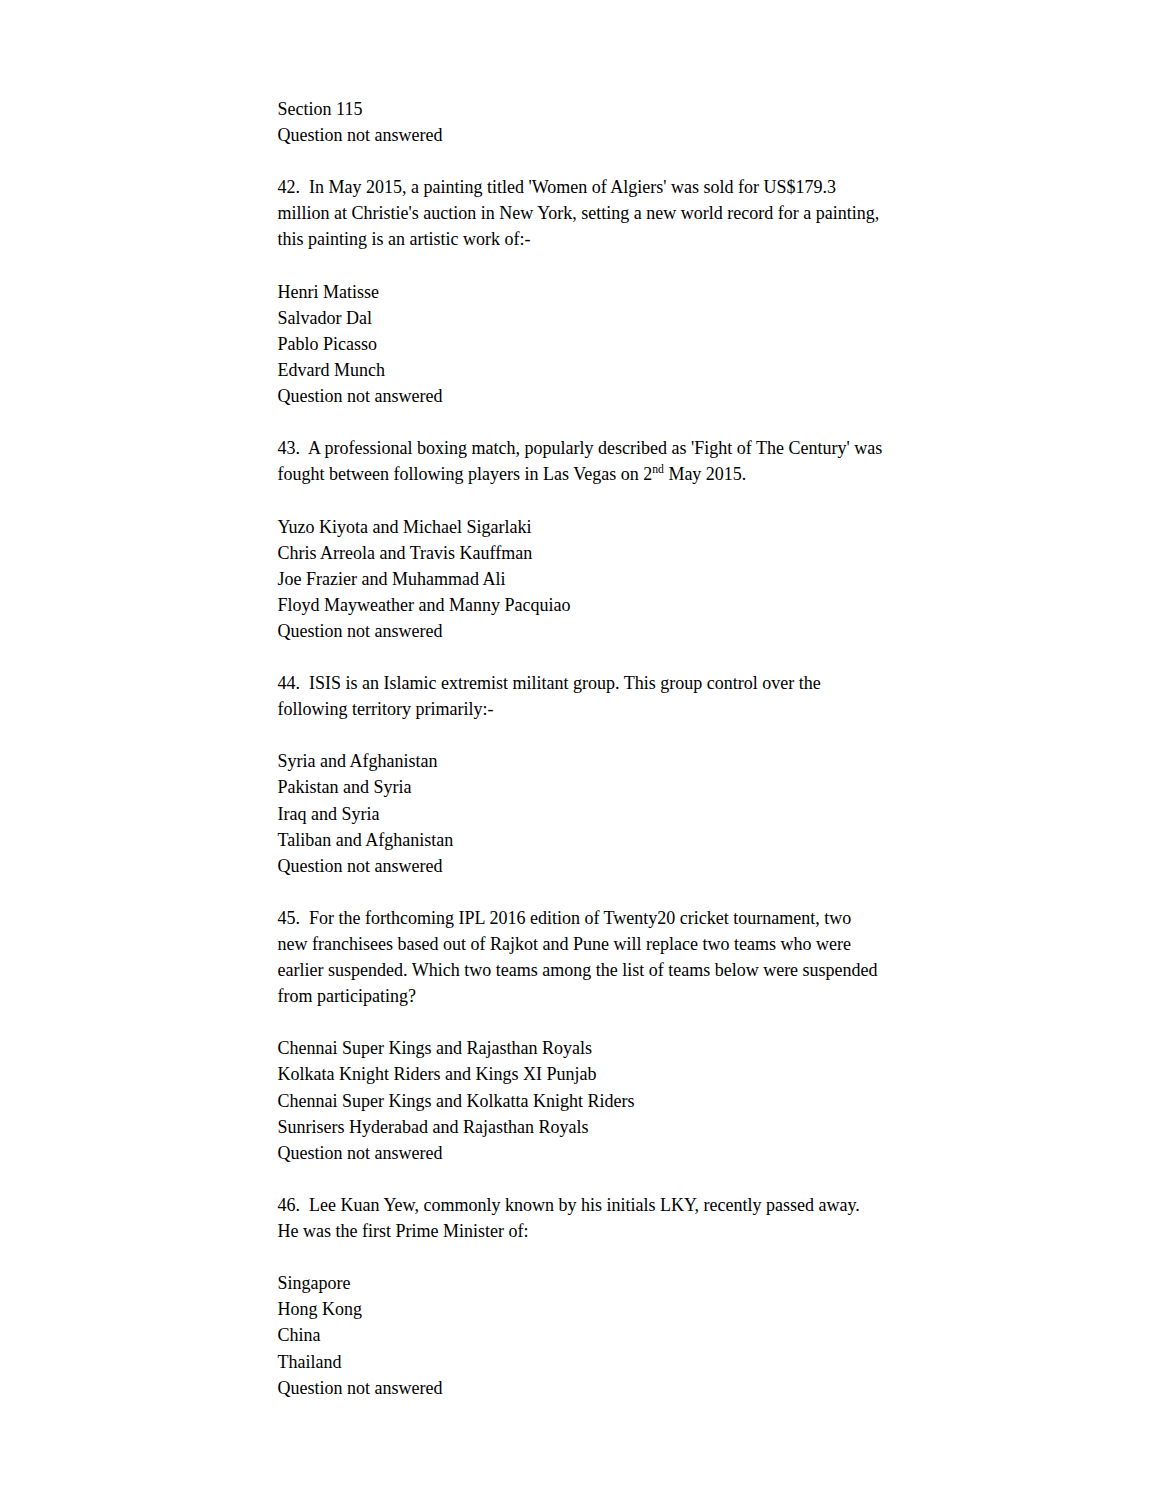Section 115
Question not answered
42. In May 2015, a painting titled 'Women of Algiers' was sold for US$179.3 million at Christie's auction in New York, setting a new world record for a painting, this painting is an artistic work of:-
Henri Matisse
Salvador Dal
Pablo Picasso
Edvard Munch
Question not answered
43. A professional boxing match, popularly described as 'Fight of The Century' was fought between following players in Las Vegas on 2nd May 2015.
Yuzo Kiyota and Michael Sigarlaki
Chris Arreola and Travis Kauffman
Joe Frazier and Muhammad Ali
Floyd Mayweather and Manny Pacquiao
Question not answered
44. ISIS is an Islamic extremist militant group. This group control over the following territory primarily:-
Syria and Afghanistan
Pakistan and Syria
Iraq and Syria
Taliban and Afghanistan
Question not answered
45. For the forthcoming IPL 2016 edition of Twenty20 cricket tournament, two new franchisees based out of Rajkot and Pune will replace two teams who were earlier suspended. Which two teams among the list of teams below were suspended from participating?
Chennai Super Kings and Rajasthan Royals
Kolkata Knight Riders and Kings XI Punjab
Chennai Super Kings and Kolkatta Knight Riders
Sunrisers Hyderabad and Rajasthan Royals
Question not answered
46. Lee Kuan Yew, commonly known by his initials LKY, recently passed away. He was the first Prime Minister of:
Singapore
Hong Kong
China
Thailand
Question not answered